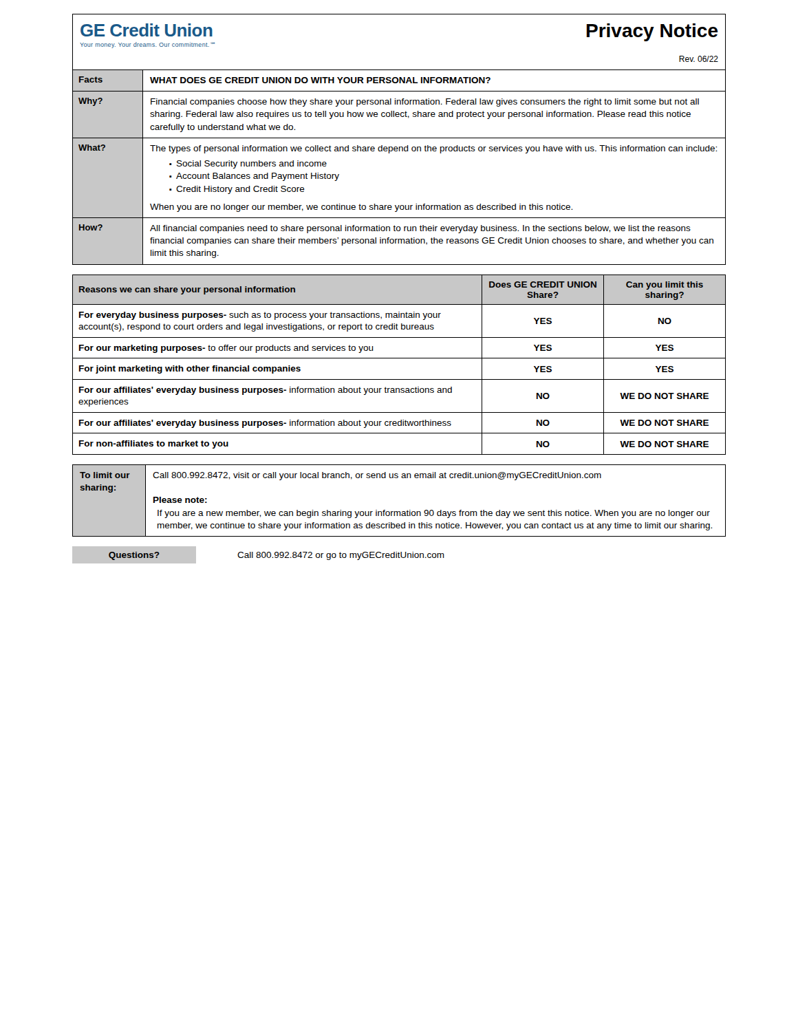| GE Credit Union Your money. Your dreams. Our commitment.℠ | Privacy Notice Rev. 06/22 |
| Facts | WHAT DOES GE CREDIT UNION DO WITH YOUR PERSONAL INFORMATION? |
| Why? | Financial companies choose how they share your personal information. Federal law gives consumers the right to limit some but not all sharing. Federal law also requires us to tell you how we collect, share and protect your personal information. Please read this notice carefully to understand what we do. |
| What? | The types of personal information we collect and share depend on the products or services you have with us. This information can include: Social Security numbers and income Account Balances and Payment History Credit History and Credit Score When you are no longer our member, we continue to share your information as described in this notice. |
| How? | All financial companies need to share personal information to run their everyday business. In the sections below, we list the reasons financial companies can share their members’ personal information, the reasons GE Credit Union chooses to share, and whether you can limit this sharing. |
| Reasons we can share your personal information | Does GE CREDIT UNION Share? | Can you limit this sharing? |
| --- | --- | --- |
| For everyday business purposes- such as to process your transactions, maintain your account(s), respond to court orders and legal investigations, or report to credit bureaus | YES | NO |
| For our marketing purposes- to offer our products and services to you | YES | YES |
| For joint marketing with other financial companies | YES | YES |
| For our affiliates' everyday business purposes- information about your transactions and experiences | NO | WE DO NOT SHARE |
| For our affiliates' everyday business purposes- information about your creditworthiness | NO | WE DO NOT SHARE |
| For non-affiliates to market to you | NO | WE DO NOT SHARE |
| To limit our sharing: | Call 800.992.8472, visit or call your local branch, or send us an email at credit.union@myGECreditUnion.com Please note: If you are a new member, we can begin sharing your information 90 days from the day we sent this notice. When you are no longer our member, we continue to share your information as described in this notice. However, you can contact us at any time to limit our sharing. |
Questions?
Call 800.992.8472 or go to myGECreditUnion.com